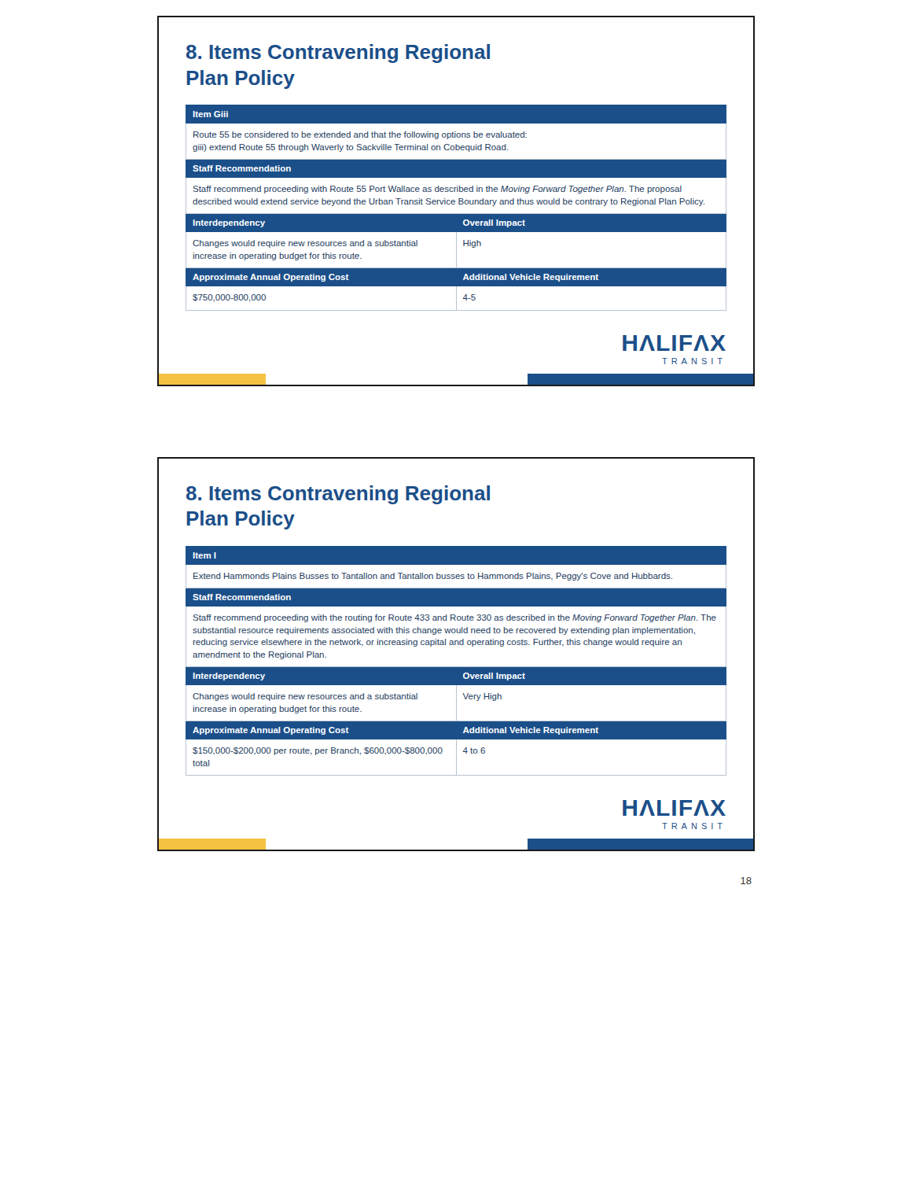8. Items Contravening Regional
Plan Policy
| Item Giii |
| --- |
| Route 55 be considered to be extended and that the following options be evaluated: giii) extend Route 55 through Waverly to Sackville Terminal on Cobequid Road. |
| Staff Recommendation |
| Staff recommend proceeding with Route 55 Port Wallace as described in the Moving Forward Together Plan . The proposal described would extend service beyond the Urban Transit Service Boundary and thus would be contrary to Regional Plan Policy. |
| Interdependency | Overall Impact |
| Changes would require new resources and a substantial increase in operating budget for this route. | High |
| Approximate Annual Operating Cost | Additional Vehicle Requirement |
| $750,000-800,000 | 4-5 |
HΛLIFΛX
TRANSIT
8. Items Contravening Regional
Plan Policy
| Item I |
| --- |
| Extend Hammonds Plains Busses to Tantallon and Tantallon busses to Hammonds Plains, Peggy's Cove and Hubbards. |
| Staff Recommendation |
| Staff recommend proceeding with the routing for Route 433 and Route 330 as described in the Moving Forward Together Plan . The substantial resource requirements associated with this change would need to be recovered by extending plan implementation, reducing service elsewhere in the network, or increasing capital and operating costs. Further, this change would require an amendment to the Regional Plan. |
| Interdependency | Overall Impact |
| Changes would require new resources and a substantial increase in operating budget for this route. | Very High |
| Approximate Annual Operating Cost | Additional Vehicle Requirement |
| $150,000-$200,000 per route, per Branch, $600,000-$800,000 total | 4 to 6 |
HΛLIFΛX
TRANSIT
18